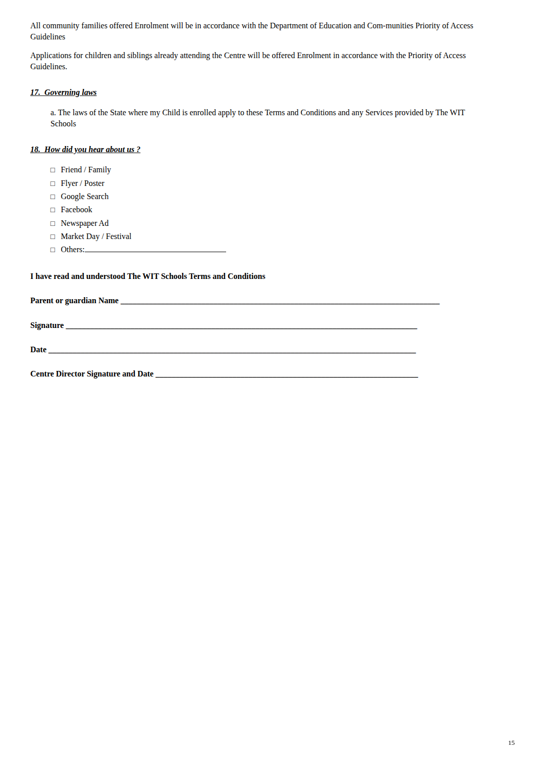All community families offered Enrolment will be in accordance with the Department of Education and Com-munities Priority of Access Guidelines
Applications for children and siblings already attending the Centre will be offered Enrolment in accordance with the Priority of Access Guidelines.
17. Governing laws
a. The laws of the State where my Child is enrolled apply to these Terms and Conditions and any Services provided by The WIT Schools
18. How did you hear about us ?
Friend / Family
Flyer / Poster
Google Search
Facebook
Newspaper Ad
Market Day / Festival
Others:
I have read and understood The WIT Schools Terms and Conditions
Parent or guardian Name _______________________________________________________________________________
Signature _______________________________________________________________________________________
Date ___________________________________________________________________________________________
Centre Director Signature and Date _________________________________________________________________
15